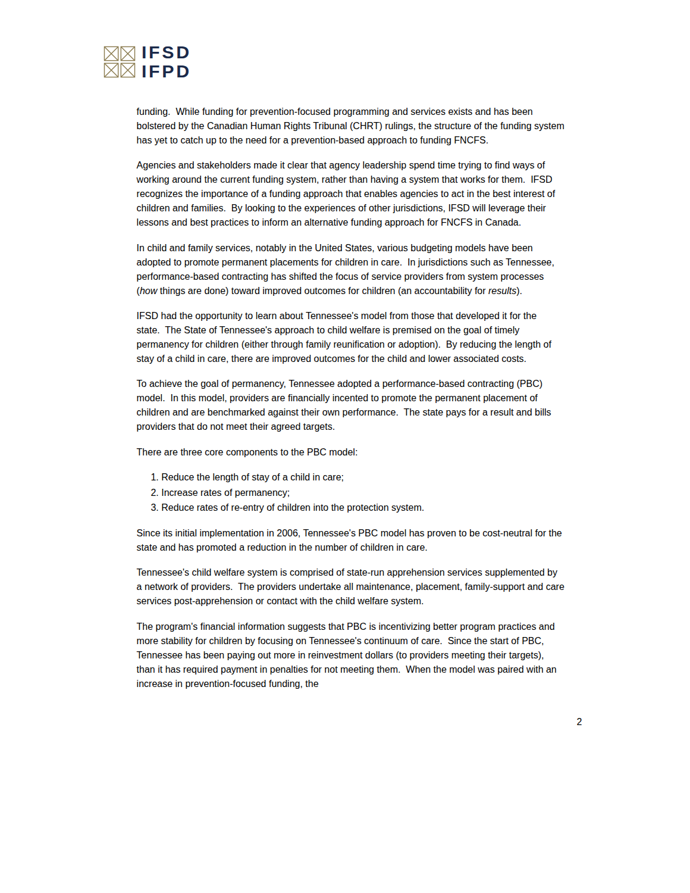IFSD
IFPD
funding. While funding for prevention-focused programming and services exists and has been bolstered by the Canadian Human Rights Tribunal (CHRT) rulings, the structure of the funding system has yet to catch up to the need for a prevention-based approach to funding FNCFS.
Agencies and stakeholders made it clear that agency leadership spend time trying to find ways of working around the current funding system, rather than having a system that works for them. IFSD recognizes the importance of a funding approach that enables agencies to act in the best interest of children and families. By looking to the experiences of other jurisdictions, IFSD will leverage their lessons and best practices to inform an alternative funding approach for FNCFS in Canada.
In child and family services, notably in the United States, various budgeting models have been adopted to promote permanent placements for children in care. In jurisdictions such as Tennessee, performance-based contracting has shifted the focus of service providers from system processes (how things are done) toward improved outcomes for children (an accountability for results).
IFSD had the opportunity to learn about Tennessee's model from those that developed it for the state. The State of Tennessee's approach to child welfare is premised on the goal of timely permanency for children (either through family reunification or adoption). By reducing the length of stay of a child in care, there are improved outcomes for the child and lower associated costs.
To achieve the goal of permanency, Tennessee adopted a performance-based contracting (PBC) model. In this model, providers are financially incented to promote the permanent placement of children and are benchmarked against their own performance. The state pays for a result and bills providers that do not meet their agreed targets.
There are three core components to the PBC model:
Reduce the length of stay of a child in care;
Increase rates of permanency;
Reduce rates of re-entry of children into the protection system.
Since its initial implementation in 2006, Tennessee's PBC model has proven to be cost-neutral for the state and has promoted a reduction in the number of children in care.
Tennessee's child welfare system is comprised of state-run apprehension services supplemented by a network of providers. The providers undertake all maintenance, placement, family-support and care services post-apprehension or contact with the child welfare system.
The program's financial information suggests that PBC is incentivizing better program practices and more stability for children by focusing on Tennessee's continuum of care. Since the start of PBC, Tennessee has been paying out more in reinvestment dollars (to providers meeting their targets), than it has required payment in penalties for not meeting them. When the model was paired with an increase in prevention-focused funding, the
2